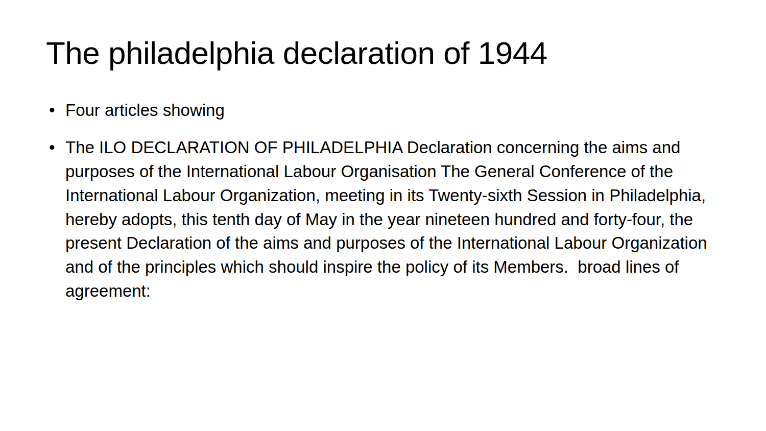The philadelphia declaration of 1944
Four articles showing
The ILO DECLARATION OF PHILADELPHIA Declaration concerning the aims and purposes of the International Labour Organisation The General Conference of the International Labour Organization, meeting in its Twenty-sixth Session in Philadelphia, hereby adopts, this tenth day of May in the year nineteen hundred and forty-four, the present Declaration of the aims and purposes of the International Labour Organization and of the principles which should inspire the policy of its Members. broad lines of agreement: